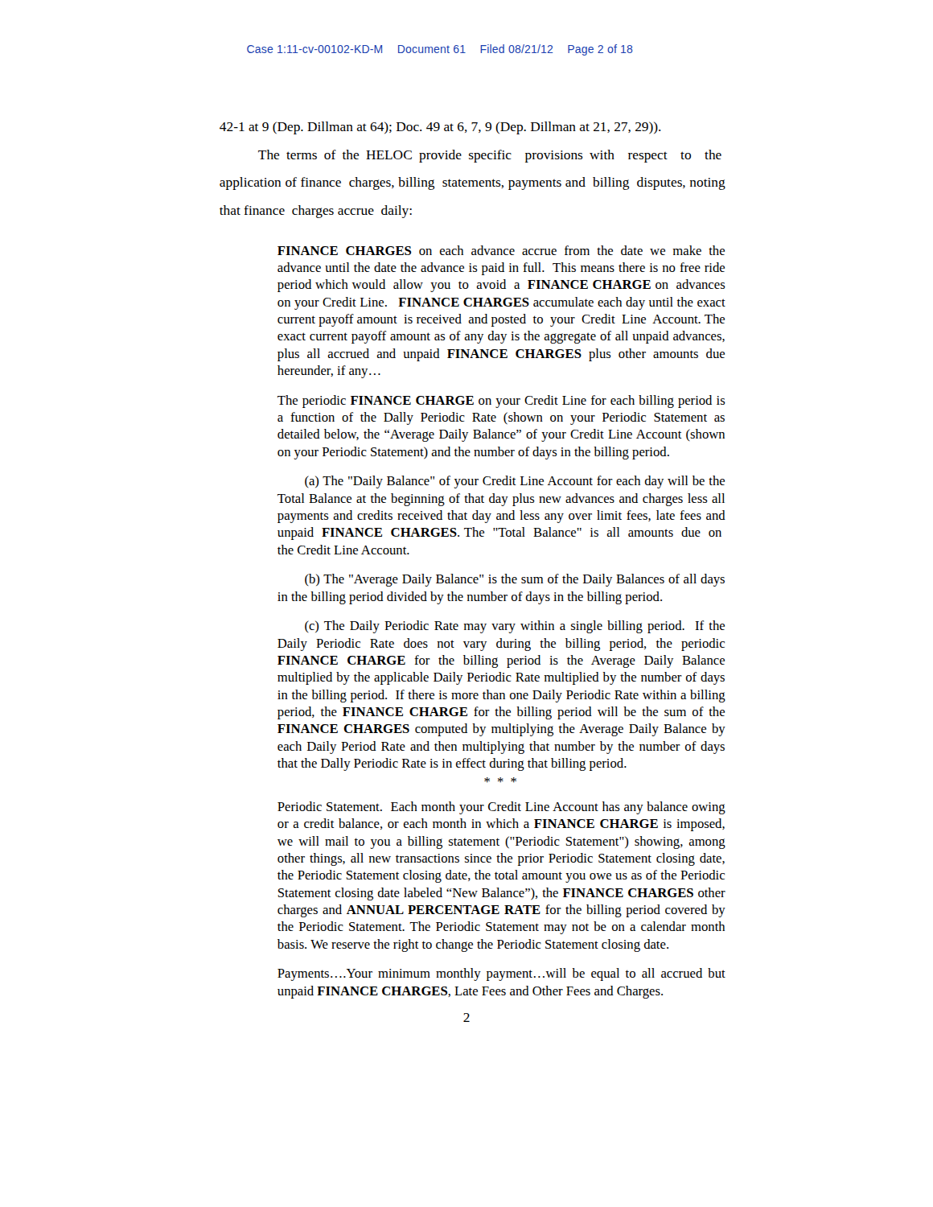Case 1:11-cv-00102-KD-M Document 61 Filed 08/21/12 Page 2 of 18
42-1 at 9 (Dep. Dillman at 64); Doc. 49 at 6, 7, 9 (Dep. Dillman at 21, 27, 29)).
The terms of the HELOC provide specific provisions with respect to the application of finance charges, billing statements, payments and billing disputes, noting that finance charges accrue daily:
FINANCE CHARGES on each advance accrue from the date we make the advance until the date the advance is paid in full. This means there is no free ride period which would allow you to avoid a FINANCE CHARGE on advances on your Credit Line. FINANCE CHARGES accumulate each day until the exact current payoff amount is received and posted to your Credit Line Account. The exact current payoff amount as of any day is the aggregate of all unpaid advances, plus all accrued and unpaid FINANCE CHARGES plus other amounts due hereunder, if any…
The periodic FINANCE CHARGE on your Credit Line for each billing period is a function of the Dally Periodic Rate (shown on your Periodic Statement as detailed below, the “Average Daily Balance” of your Credit Line Account (shown on your Periodic Statement) and the number of days in the billing period.
(a) The "Daily Balance" of your Credit Line Account for each day will be the Total Balance at the beginning of that day plus new advances and charges less all payments and credits received that day and less any over limit fees, late fees and unpaid FINANCE CHARGES. The "Total Balance" is all amounts due on the Credit Line Account.
(b) The "Average Daily Balance" is the sum of the Daily Balances of all days in the billing period divided by the number of days in the billing period.
(c) The Daily Periodic Rate may vary within a single billing period. If the Daily Periodic Rate does not vary during the billing period, the periodic FINANCE CHARGE for the billing period is the Average Daily Balance multiplied by the applicable Daily Periodic Rate multiplied by the number of days in the billing period. If there is more than one Daily Periodic Rate within a billing period, the FINANCE CHARGE for the billing period will be the sum of the FINANCE CHARGES computed by multiplying the Average Daily Balance by each Daily Period Rate and then multiplying that number by the number of days that the Dally Periodic Rate is in effect during that billing period.
* * *
Periodic Statement. Each month your Credit Line Account has any balance owing or a credit balance, or each month in which a FINANCE CHARGE is imposed, we will mail to you a billing statement ("Periodic Statement") showing, among other things, all new transactions since the prior Periodic Statement closing date, the Periodic Statement closing date, the total amount you owe us as of the Periodic Statement closing date labeled “New Balance”), the FINANCE CHARGES other charges and ANNUAL PERCENTAGE RATE for the billing period covered by the Periodic Statement. The Periodic Statement may not be on a calendar month basis. We reserve the right to change the Periodic Statement closing date.
Payments….Your minimum monthly payment…will be equal to all accrued but unpaid FINANCE CHARGES, Late Fees and Other Fees and Charges.
2